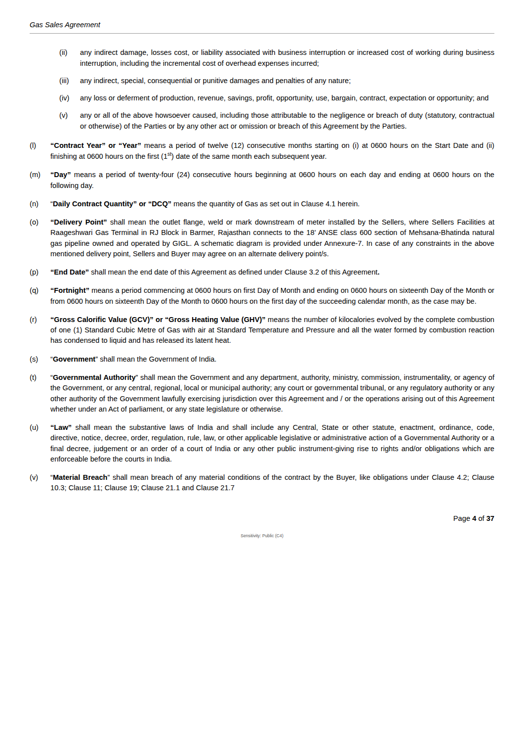Gas Sales Agreement
(ii) any indirect damage, losses cost, or liability associated with business interruption or increased cost of working during business interruption, including the incremental cost of overhead expenses incurred;
(iii) any indirect, special, consequential or punitive damages and penalties of any nature;
(iv) any loss or deferment of production, revenue, savings, profit, opportunity, use, bargain, contract, expectation or opportunity; and
(v) any or all of the above howsoever caused, including those attributable to the negligence or breach of duty (statutory, contractual or otherwise) of the Parties or by any other act or omission or breach of this Agreement by the Parties.
(l) “Contract Year” or “Year” means a period of twelve (12) consecutive months starting on (i) at 0600 hours on the Start Date and (ii) finishing at 0600 hours on the first (1st) date of the same month each subsequent year.
(m) “Day” means a period of twenty-four (24) consecutive hours beginning at 0600 hours on each day and ending at 0600 hours on the following day.
(n) “Daily Contract Quantity” or “DCQ” means the quantity of Gas as set out in Clause 4.1 herein.
(o) “Delivery Point” shall mean the outlet flange, weld or mark downstream of meter installed by the Sellers, where Sellers Facilities at Raageshwari Gas Terminal in RJ Block in Barmer, Rajasthan connects to the 18’ ANSE class 600 section of Mehsana-Bhatinda natural gas pipeline owned and operated by GIGL. A schematic diagram is provided under Annexure-7. In case of any constraints in the above mentioned delivery point, Sellers and Buyer may agree on an alternate delivery point/s.
(p) “End Date” shall mean the end date of this Agreement as defined under Clause 3.2 of this Agreement.
(q) “Fortnight” means a period commencing at 0600 hours on first Day of Month and ending on 0600 hours on sixteenth Day of the Month or from 0600 hours on sixteenth Day of the Month to 0600 hours on the first day of the succeeding calendar month, as the case may be.
(r) “Gross Calorific Value (GCV)” or “Gross Heating Value (GHV)” means the number of kilocalories evolved by the complete combustion of one (1) Standard Cubic Metre of Gas with air at Standard Temperature and Pressure and all the water formed by combustion reaction has condensed to liquid and has released its latent heat.
(s) “Government” shall mean the Government of India.
(t) “Governmental Authority” shall mean the Government and any department, authority, ministry, commission, instrumentality, or agency of the Government, or any central, regional, local or municipal authority; any court or governmental tribunal, or any regulatory authority or any other authority of the Government lawfully exercising jurisdiction over this Agreement and / or the operations arising out of this Agreement whether under an Act of parliament, or any state legislature or otherwise.
(u) “Law” shall mean the substantive laws of India and shall include any Central, State or other statute, enactment, ordinance, code, directive, notice, decree, order, regulation, rule, law, or other applicable legislative or administrative action of a Governmental Authority or a final decree, judgement or an order of a court of India or any other public instrument-giving rise to rights and/or obligations which are enforceable before the courts in India.
(v) “Material Breach” shall mean breach of any material conditions of the contract by the Buyer, like obligations under Clause 4.2; Clause 10.3; Clause 11; Clause 19; Clause 21.1 and Clause 21.7
Page 4 of 37
Sensitivity: Public (C4)